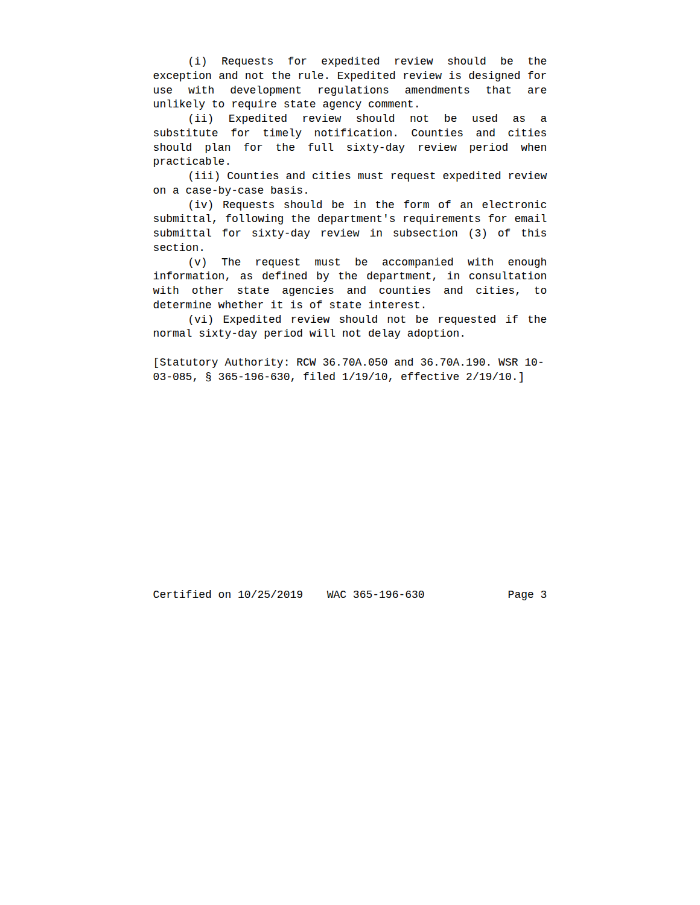(i) Requests for expedited review should be the exception and not the rule. Expedited review is designed for use with development regulations amendments that are unlikely to require state agency comment.
(ii) Expedited review should not be used as a substitute for timely notification. Counties and cities should plan for the full sixty-day review period when practicable.
(iii) Counties and cities must request expedited review on a case-by-case basis.
(iv) Requests should be in the form of an electronic submittal, following the department's requirements for email submittal for sixty-day review in subsection (3) of this section.
(v) The request must be accompanied with enough information, as defined by the department, in consultation with other state agencies and counties and cities, to determine whether it is of state interest.
(vi) Expedited review should not be requested if the normal sixty-day period will not delay adoption.
[Statutory Authority: RCW 36.70A.050 and 36.70A.190. WSR 10-03-085, § 365-196-630, filed 1/19/10, effective 2/19/10.]
Certified on 10/25/2019 WAC 365-196-630 Page 3